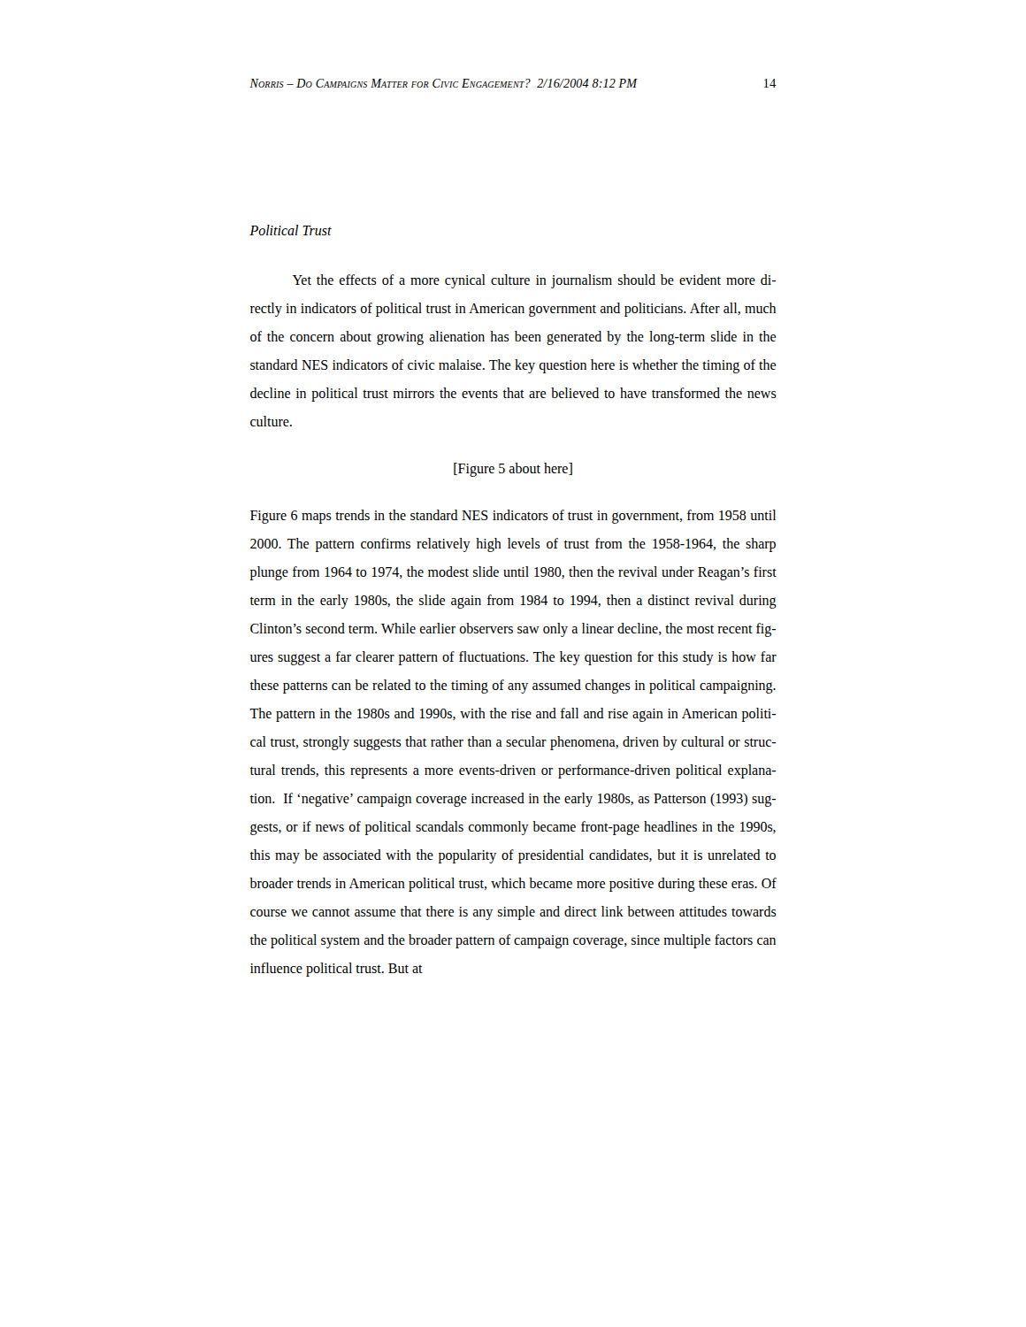Norris – Do Campaigns Matter for Civic Engagement? 2/16/2004 8:12 PM 14
Political Trust
Yet the effects of a more cynical culture in journalism should be evident more directly in indicators of political trust in American government and politicians. After all, much of the concern about growing alienation has been generated by the long-term slide in the standard NES indicators of civic malaise. The key question here is whether the timing of the decline in political trust mirrors the events that are believed to have transformed the news culture.
[Figure 5 about here]
Figure 6 maps trends in the standard NES indicators of trust in government, from 1958 until 2000. The pattern confirms relatively high levels of trust from the 1958-1964, the sharp plunge from 1964 to 1974, the modest slide until 1980, then the revival under Reagan’s first term in the early 1980s, the slide again from 1984 to 1994, then a distinct revival during Clinton’s second term. While earlier observers saw only a linear decline, the most recent figures suggest a far clearer pattern of fluctuations. The key question for this study is how far these patterns can be related to the timing of any assumed changes in political campaigning. The pattern in the 1980s and 1990s, with the rise and fall and rise again in American political trust, strongly suggests that rather than a secular phenomena, driven by cultural or structural trends, this represents a more events-driven or performance-driven political explanation. If ‘negative’ campaign coverage increased in the early 1980s, as Patterson (1993) suggests, or if news of political scandals commonly became front-page headlines in the 1990s, this may be associated with the popularity of presidential candidates, but it is unrelated to broader trends in American political trust, which became more positive during these eras. Of course we cannot assume that there is any simple and direct link between attitudes towards the political system and the broader pattern of campaign coverage, since multiple factors can influence political trust. But at